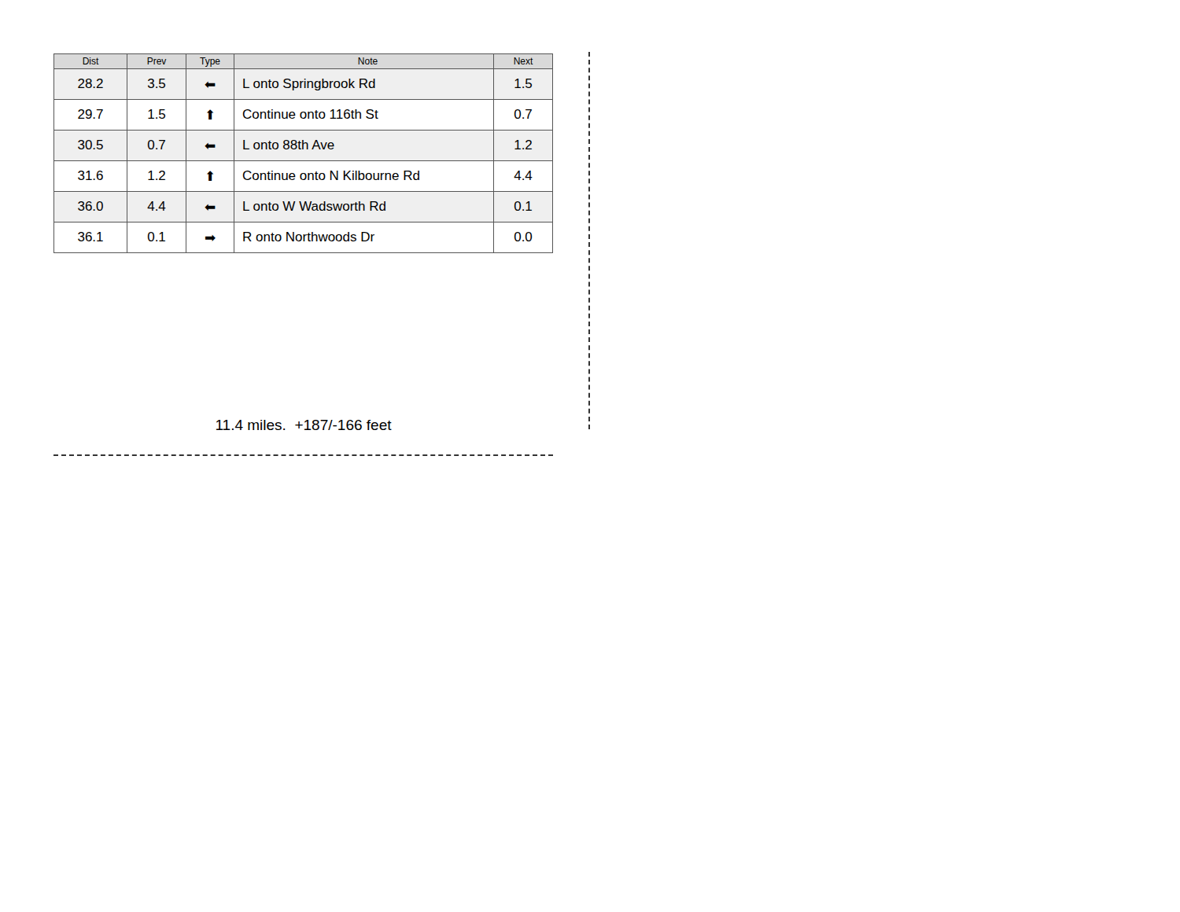| Dist | Prev | Type | Note | Next |
| --- | --- | --- | --- | --- |
| 28.2 | 3.5 | ⬅ | L onto Springbrook Rd | 1.5 |
| 29.7 | 1.5 | ⬆ | Continue onto 116th St | 0.7 |
| 30.5 | 0.7 | ⬅ | L onto 88th Ave | 1.2 |
| 31.6 | 1.2 | ⬆ | Continue onto N Kilbourne Rd | 4.4 |
| 36.0 | 4.4 | ⬅ | L onto W Wadsworth Rd | 0.1 |
| 36.1 | 0.1 | ➡ | R onto Northwoods Dr | 0.0 |
11.4 miles. +187/-166 feet